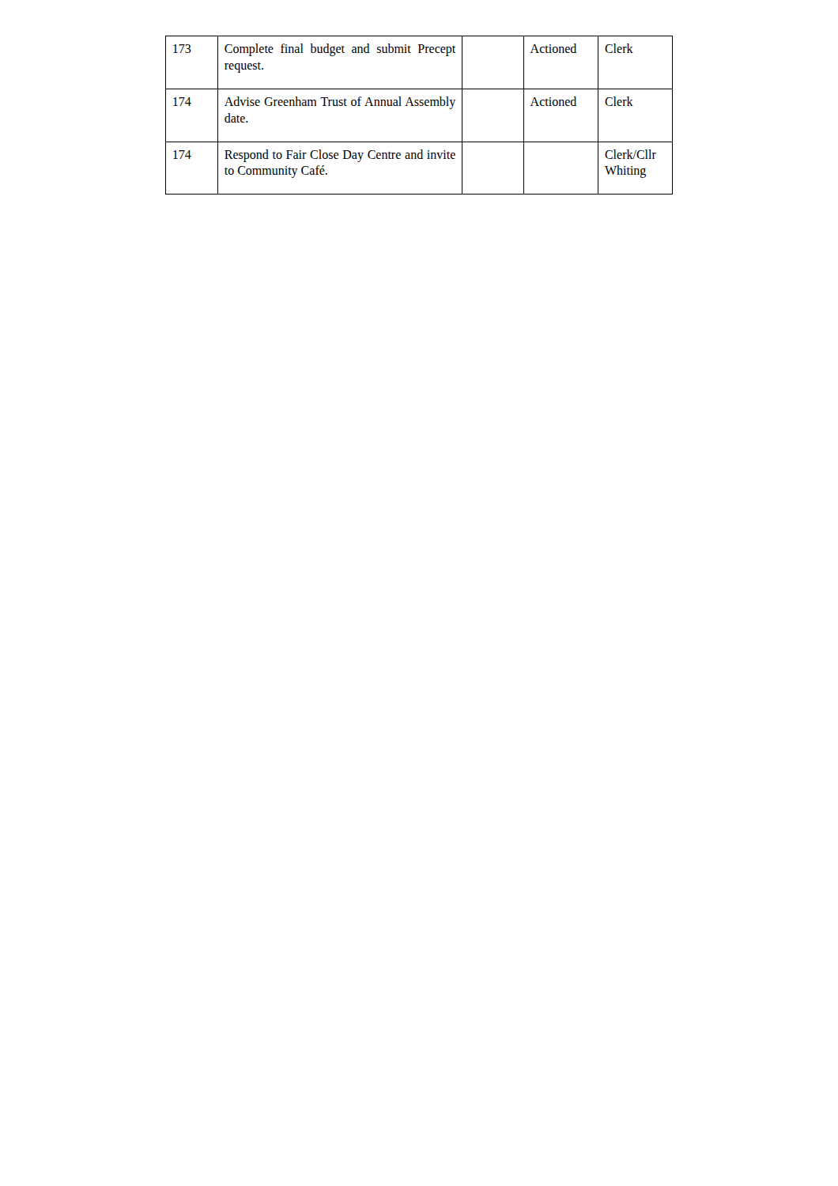| 173 | Complete final budget and submit Precept request. | | Actioned | Clerk |
| 174 | Advise Greenham Trust of Annual Assembly date. | | Actioned | Clerk |
| 174 | Respond to Fair Close Day Centre and invite to Community Café. | | | Clerk/Cllr Whiting |